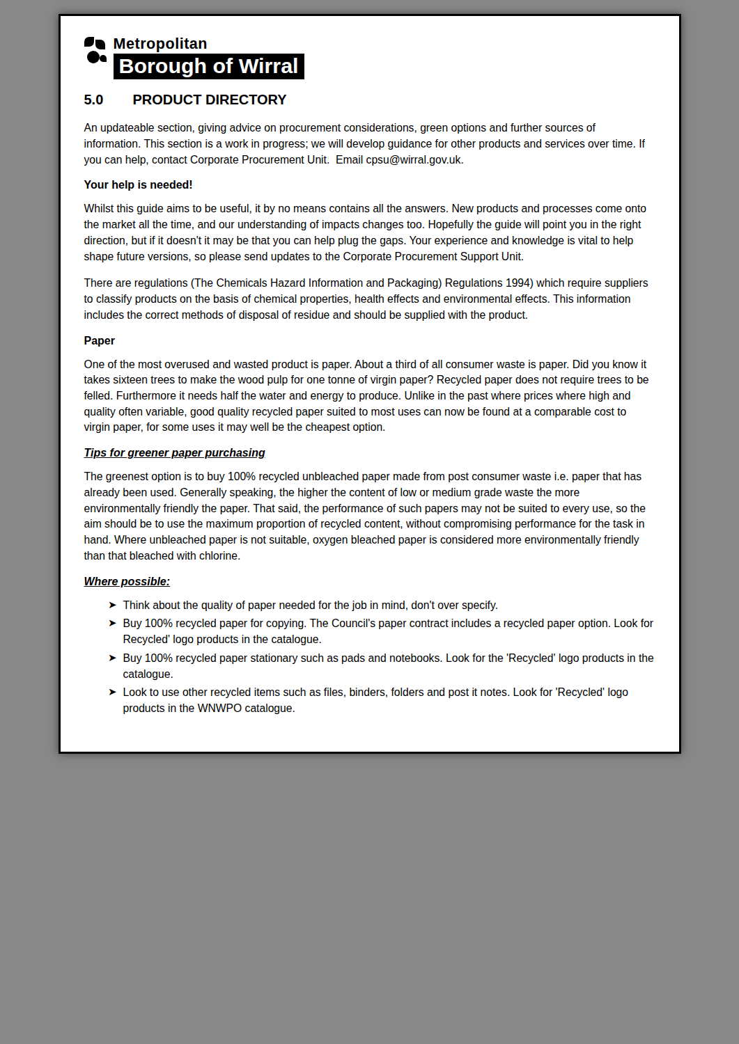Metropolitan
Borough of Wirral
5.0 PRODUCT DIRECTORY
An updateable section, giving advice on procurement considerations, green options and further sources of information. This section is a work in progress; we will develop guidance for other products and services over time. If you can help, contact Corporate Procurement Unit. Email cpsu@wirral.gov.uk.
Your help is needed!
Whilst this guide aims to be useful, it by no means contains all the answers. New products and processes come onto the market all the time, and our understanding of impacts changes too. Hopefully the guide will point you in the right direction, but if it doesn't it may be that you can help plug the gaps. Your experience and knowledge is vital to help shape future versions, so please send updates to the Corporate Procurement Support Unit.
There are regulations (The Chemicals Hazard Information and Packaging) Regulations 1994) which require suppliers to classify products on the basis of chemical properties, health effects and environmental effects. This information includes the correct methods of disposal of residue and should be supplied with the product.
Paper
One of the most overused and wasted product is paper. About a third of all consumer waste is paper. Did you know it takes sixteen trees to make the wood pulp for one tonne of virgin paper? Recycled paper does not require trees to be felled. Furthermore it needs half the water and energy to produce. Unlike in the past where prices where high and quality often variable, good quality recycled paper suited to most uses can now be found at a comparable cost to virgin paper, for some uses it may well be the cheapest option.
Tips for greener paper purchasing
The greenest option is to buy 100% recycled unbleached paper made from post consumer waste i.e. paper that has already been used. Generally speaking, the higher the content of low or medium grade waste the more environmentally friendly the paper. That said, the performance of such papers may not be suited to every use, so the aim should be to use the maximum proportion of recycled content, without compromising performance for the task in hand. Where unbleached paper is not suitable, oxygen bleached paper is considered more environmentally friendly than that bleached with chlorine.
Where possible:
Think about the quality of paper needed for the job in mind, don't over specify.
Buy 100% recycled paper for copying. The Council's paper contract includes a recycled paper option. Look for Recycled' logo products in the catalogue.
Buy 100% recycled paper stationary such as pads and notebooks. Look for the 'Recycled' logo products in the catalogue.
Look to use other recycled items such as files, binders, folders and post it notes. Look for 'Recycled' logo products in the WNWPO catalogue.